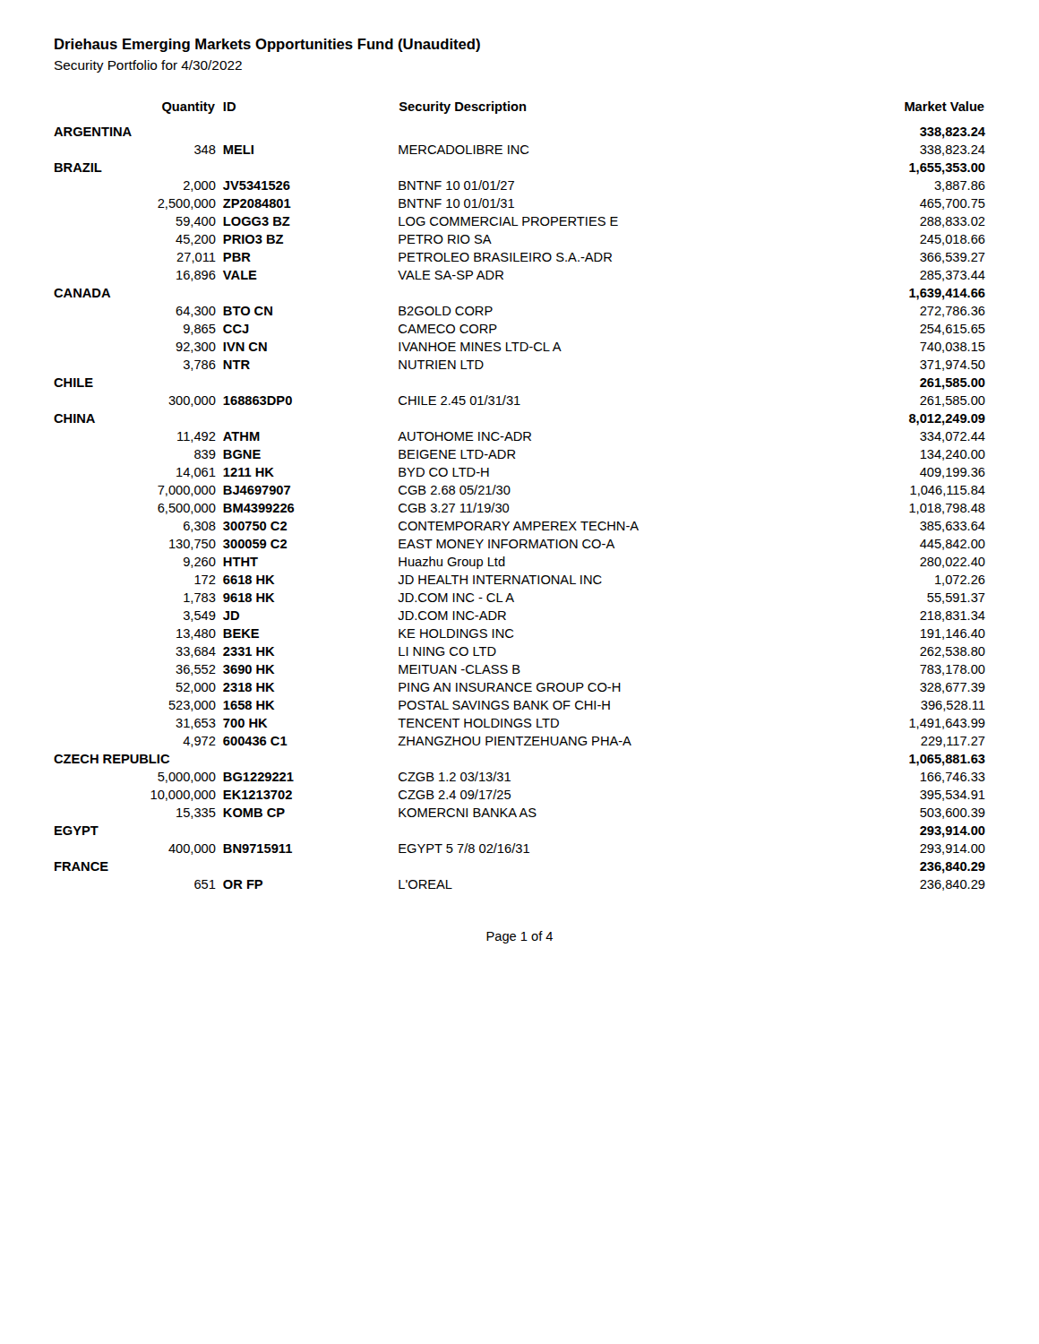Driehaus Emerging Markets Opportunities Fund (Unaudited)
Security Portfolio for 4/30/2022
| Quantity | ID | Security Description | Market Value |
| --- | --- | --- | --- |
| ARGENTINA | 338,823.24 |
| 348 | MELI | MERCADOLIBRE INC | 338,823.24 |
| BRAZIL | 1,655,353.00 |
| 2,000 | JV5341526 | BNTNF 10 01/01/27 | 3,887.86 |
| 2,500,000 | ZP2084801 | BNTNF 10 01/01/31 | 465,700.75 |
| 59,400 | LOGG3 BZ | LOG COMMERCIAL PROPERTIES E | 288,833.02 |
| 45,200 | PRIO3 BZ | PETRO RIO SA | 245,018.66 |
| 27,011 | PBR | PETROLEO BRASILEIRO S.A.-ADR | 366,539.27 |
| 16,896 | VALE | VALE SA-SP ADR | 285,373.44 |
| CANADA | 1,639,414.66 |
| 64,300 | BTO CN | B2GOLD CORP | 272,786.36 |
| 9,865 | CCJ | CAMECO CORP | 254,615.65 |
| 92,300 | IVN CN | IVANHOE MINES LTD-CL A | 740,038.15 |
| 3,786 | NTR | NUTRIEN LTD | 371,974.50 |
| CHILE | 261,585.00 |
| 300,000 | 168863DP0 | CHILE 2.45 01/31/31 | 261,585.00 |
| CHINA | 8,012,249.09 |
| 11,492 | ATHM | AUTOHOME INC-ADR | 334,072.44 |
| 839 | BGNE | BEIGENE LTD-ADR | 134,240.00 |
| 14,061 | 1211 HK | BYD CO LTD-H | 409,199.36 |
| 7,000,000 | BJ4697907 | CGB 2.68 05/21/30 | 1,046,115.84 |
| 6,500,000 | BM4399226 | CGB 3.27 11/19/30 | 1,018,798.48 |
| 6,308 | 300750 C2 | CONTEMPORARY AMPEREX TECHN-A | 385,633.64 |
| 130,750 | 300059 C2 | EAST MONEY INFORMATION CO-A | 445,842.00 |
| 9,260 | HTHT | Huazhu Group Ltd | 280,022.40 |
| 172 | 6618 HK | JD HEALTH INTERNATIONAL INC | 1,072.26 |
| 1,783 | 9618 HK | JD.COM INC - CL A | 55,591.37 |
| 3,549 | JD | JD.COM INC-ADR | 218,831.34 |
| 13,480 | BEKE | KE HOLDINGS INC | 191,146.40 |
| 33,684 | 2331 HK | LI NING CO LTD | 262,538.80 |
| 36,552 | 3690 HK | MEITUAN -CLASS B | 783,178.00 |
| 52,000 | 2318 HK | PING AN INSURANCE GROUP CO-H | 328,677.39 |
| 523,000 | 1658 HK | POSTAL SAVINGS BANK OF CHI-H | 396,528.11 |
| 31,653 | 700 HK | TENCENT HOLDINGS LTD | 1,491,643.99 |
| 4,972 | 600436 C1 | ZHANGZHOU PIENTZEHUANG PHA-A | 229,117.27 |
| CZECH REPUBLIC | 1,065,881.63 |
| 5,000,000 | BG1229221 | CZGB 1.2 03/13/31 | 166,746.33 |
| 10,000,000 | EK1213702 | CZGB 2.4 09/17/25 | 395,534.91 |
| 15,335 | KOMB CP | KOMERCNI BANKA AS | 503,600.39 |
| EGYPT | 293,914.00 |
| 400,000 | BN9715911 | EGYPT 5 7/8 02/16/31 | 293,914.00 |
| FRANCE | 236,840.29 |
| 651 | OR FP | L'OREAL | 236,840.29 |
Page 1 of 4